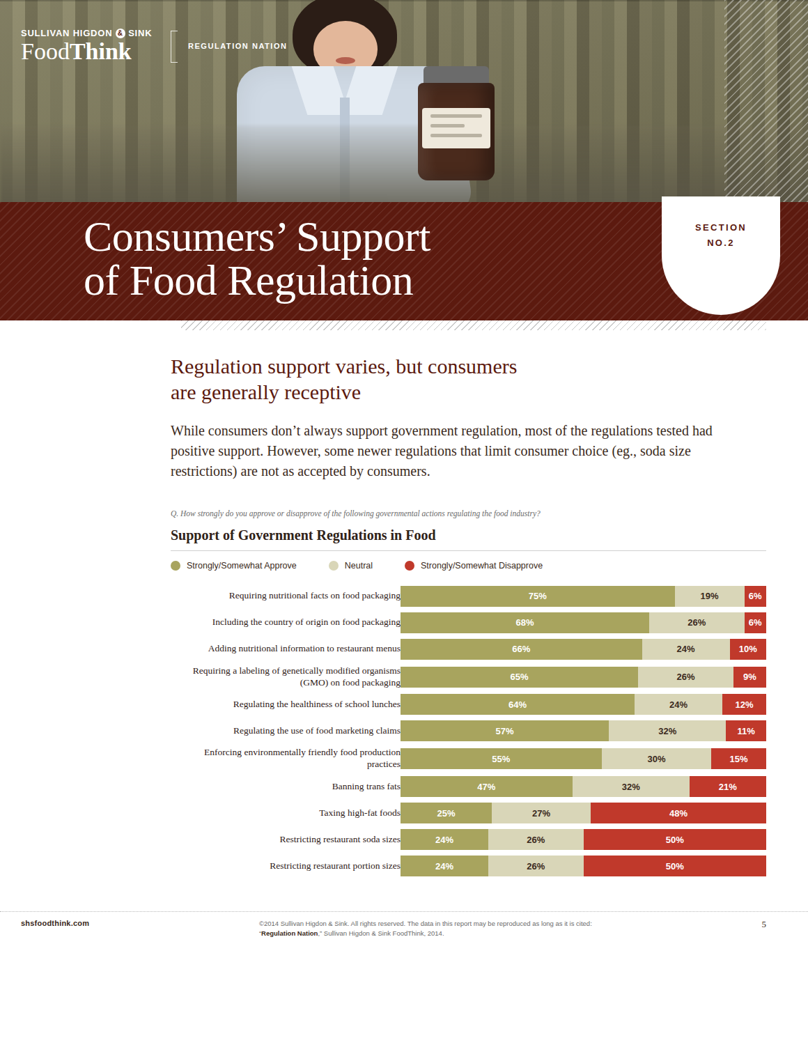SULLIVAN HIGDON & SINK
FoodThink
REGULATION NATION
Consumers’ Support
of Food Regulation
SECTION NO.2
Regulation support varies, but consumers
are generally receptive
While consumers don’t always support government regulation, most of the regulations tested had positive support. However, some newer regulations that limit consumer choice (eg., soda size restrictions) are not as accepted by consumers.
Q. How strongly do you approve or disapprove of the following governmental actions regulating the food industry?
Support of Government Regulations in Food
Strongly/Somewhat Approve
Neutral
Strongly/Somewhat Disapprove
| Requiring nutritional facts on food packaging | 75% 19% 6% |
| Including the country of origin on food packaging | 68% 26% 6% |
| Adding nutritional information to restaurant menus | 66% 24% 10% |
| Requiring a labeling of genetically modified organisms (GMO) on food packaging | 65% 26% 9% |
| Regulating the healthiness of school lunches | 64% 24% 12% |
| Regulating the use of food marketing claims | 57% 32% 11% |
| Enforcing environmentally friendly food production practices | 55% 30% 15% |
| Banning trans fats | 47% 32% 21% |
| Taxing high-fat foods | 25% 27% 48% |
| Restricting restaurant soda sizes | 24% 26% 50% |
| Restricting restaurant portion sizes | 24% 26% 50% |
shsfoodthink.com
©2014 Sullivan Higdon & Sink. All rights reserved. The data in this report may be reproduced as long as it is cited:
“Regulation Nation,” Sullivan Higdon & Sink FoodThink, 2014.
5